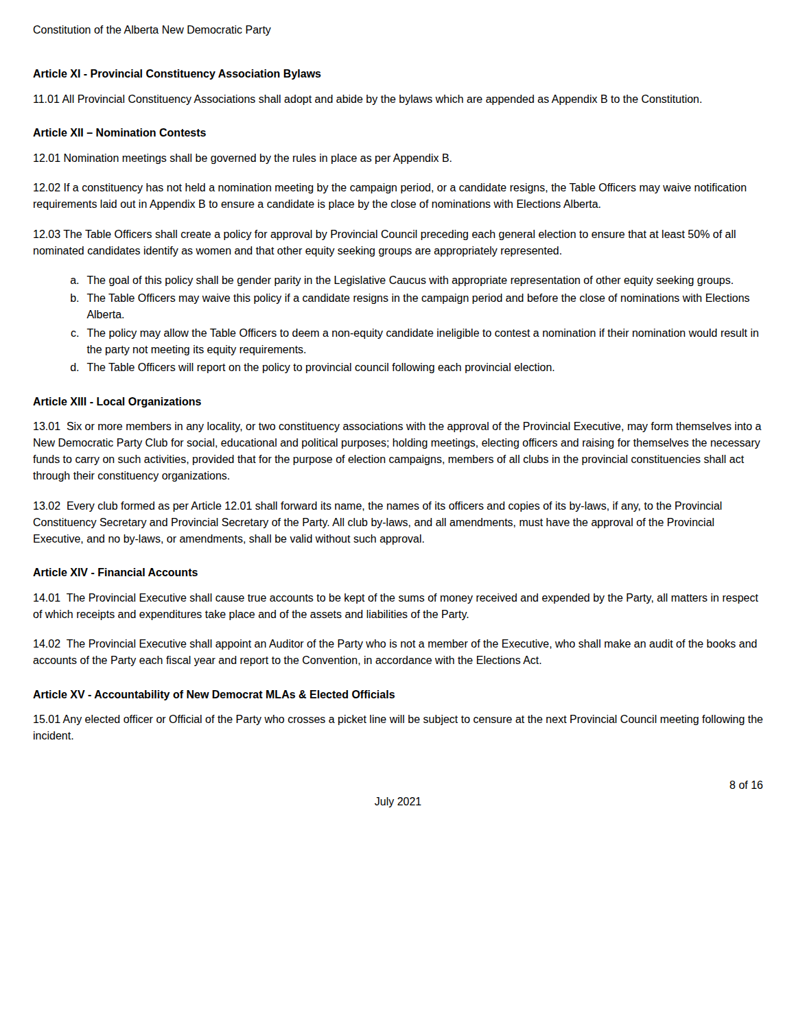Constitution of the Alberta New Democratic Party
Article XI - Provincial Constituency Association Bylaws
11.01 All Provincial Constituency Associations shall adopt and abide by the bylaws which are appended as Appendix B to the Constitution.
Article XII – Nomination Contests
12.01 Nomination meetings shall be governed by the rules in place as per Appendix B.
12.02 If a constituency has not held a nomination meeting by the campaign period, or a candidate resigns, the Table Officers may waive notification requirements laid out in Appendix B to ensure a candidate is place by the close of nominations with Elections Alberta.
12.03 The Table Officers shall create a policy for approval by Provincial Council preceding each general election to ensure that at least 50% of all nominated candidates identify as women and that other equity seeking groups are appropriately represented.
The goal of this policy shall be gender parity in the Legislative Caucus with appropriate representation of other equity seeking groups.
The Table Officers may waive this policy if a candidate resigns in the campaign period and before the close of nominations with Elections Alberta.
The policy may allow the Table Officers to deem a non-equity candidate ineligible to contest a nomination if their nomination would result in the party not meeting its equity requirements.
The Table Officers will report on the policy to provincial council following each provincial election.
Article XIII - Local Organizations
13.01 Six or more members in any locality, or two constituency associations with the approval of the Provincial Executive, may form themselves into a New Democratic Party Club for social, educational and political purposes; holding meetings, electing officers and raising for themselves the necessary funds to carry on such activities, provided that for the purpose of election campaigns, members of all clubs in the provincial constituencies shall act through their constituency organizations.
13.02 Every club formed as per Article 12.01 shall forward its name, the names of its officers and copies of its by-laws, if any, to the Provincial Constituency Secretary and Provincial Secretary of the Party. All club by-laws, and all amendments, must have the approval of the Provincial Executive, and no by-laws, or amendments, shall be valid without such approval.
Article XIV - Financial Accounts
14.01 The Provincial Executive shall cause true accounts to be kept of the sums of money received and expended by the Party, all matters in respect of which receipts and expenditures take place and of the assets and liabilities of the Party.
14.02 The Provincial Executive shall appoint an Auditor of the Party who is not a member of the Executive, who shall make an audit of the books and accounts of the Party each fiscal year and report to the Convention, in accordance with the Elections Act.
Article XV - Accountability of New Democrat MLAs & Elected Officials
15.01 Any elected officer or Official of the Party who crosses a picket line will be subject to censure at the next Provincial Council meeting following the incident.
8 of 16
July 2021